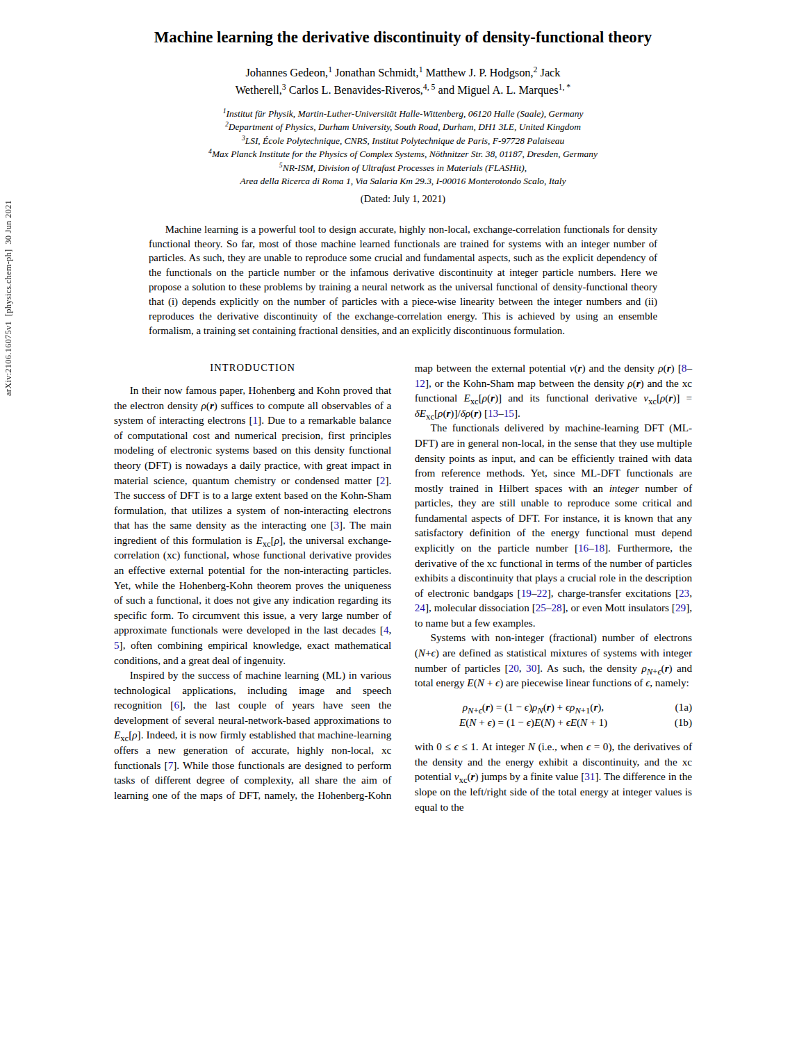arXiv:2106.16075v1 [physics.chem-ph] 30 Jun 2021
Machine learning the derivative discontinuity of density-functional theory
Johannes Gedeon,1 Jonathan Schmidt,1 Matthew J. P. Hodgson,2 Jack
Wetherell,3 Carlos L. Benavides-Riveros,4, 5 and Miguel A. L. Marques1, *
1Institut für Physik, Martin-Luther-Universität Halle-Wittenberg, 06120 Halle (Saale), Germany
2Department of Physics, Durham University, South Road, Durham, DH1 3LE, United Kingdom
3LSI, École Polytechnique, CNRS, Institut Polytechnique de Paris, F-97728 Palaiseau
4Max Planck Institute for the Physics of Complex Systems, Nöthnitzer Str. 38, 01187, Dresden, Germany
5NR-ISM, Division of Ultrafast Processes in Materials (FLASHit),
Area della Ricerca di Roma 1, Via Salaria Km 29.3, I-00016 Monterotondo Scalo, Italy
(Dated: July 1, 2021)
Machine learning is a powerful tool to design accurate, highly non-local, exchange-correlation functionals for density functional theory. So far, most of those machine learned functionals are trained for systems with an integer number of particles. As such, they are unable to reproduce some crucial and fundamental aspects, such as the explicit dependency of the functionals on the particle number or the infamous derivative discontinuity at integer particle numbers. Here we propose a solution to these problems by training a neural network as the universal functional of density-functional theory that (i) depends explicitly on the number of particles with a piece-wise linearity between the integer numbers and (ii) reproduces the derivative discontinuity of the exchange-correlation energy. This is achieved by using an ensemble formalism, a training set containing fractional densities, and an explicitly discontinuous formulation.
INTRODUCTION
In their now famous paper, Hohenberg and Kohn proved that the electron density ρ(r) suffices to compute all observables of a system of interacting electrons [1]. Due to a remarkable balance of computational cost and numerical precision, first principles modeling of electronic systems based on this density functional theory (DFT) is nowadays a daily practice, with great impact in material science, quantum chemistry or condensed matter [2]. The success of DFT is to a large extent based on the Kohn-Sham formulation, that utilizes a system of non-interacting electrons that has the same density as the interacting one [3]. The main ingredient of this formulation is Exc[ρ], the universal exchange-correlation (xc) functional, whose functional derivative provides an effective external potential for the non-interacting particles. Yet, while the Hohenberg-Kohn theorem proves the uniqueness of such a functional, it does not give any indication regarding its specific form. To circumvent this issue, a very large number of approximate functionals were developed in the last decades [4, 5], often combining empirical knowledge, exact mathematical conditions, and a great deal of ingenuity.
Inspired by the success of machine learning (ML) in various technological applications, including image and speech recognition [6], the last couple of years have seen the development of several neural-network-based approximations to Exc[ρ]. Indeed, it is now firmly established that machine-learning offers a new generation of accurate, highly non-local, xc functionals [7]. While those functionals are designed to perform tasks of different degree of complexity, all share the aim of learning one of the maps of DFT, namely, the Hohenberg-Kohn map between the external potential v(r) and the density ρ(r) [8–12], or the Kohn-Sham map between the density ρ(r) and the xc functional Exc[ρ(r)] and its functional derivative vxc[ρ(r)] = δExc[ρ(r)]/δρ(r) [13–15].
The functionals delivered by machine-learning DFT (ML-DFT) are in general non-local, in the sense that they use multiple density points as input, and can be efficiently trained with data from reference methods. Yet, since ML-DFT functionals are mostly trained in Hilbert spaces with an integer number of particles, they are still unable to reproduce some critical and fundamental aspects of DFT. For instance, it is known that any satisfactory definition of the energy functional must depend explicitly on the particle number [16–18]. Furthermore, the derivative of the xc functional in terms of the number of particles exhibits a discontinuity that plays a crucial role in the description of electronic bandgaps [19–22], charge-transfer excitations [23, 24], molecular dissociation [25–28], or even Mott insulators [29], to name but a few examples.
Systems with non-integer (fractional) number of electrons (N+ϵ) are defined as statistical mixtures of systems with integer number of particles [20, 30]. As such, the density ρN+ϵ(r) and total energy E(N + ϵ) are piecewise linear functions of ϵ, namely:
ρN+ϵ(r) = (1 − ϵ)ρN(r) + ϵρN+1(r),
(1a)
E(N + ϵ) = (1 − ϵ)E(N) + ϵE(N + 1)
(1b)
with 0 ≤ ϵ ≤ 1. At integer N (i.e., when ϵ = 0), the derivatives of the density and the energy exhibit a discontinuity, and the xc potential vxc(r) jumps by a finite value [31]. The difference in the slope on the left/right side of the total energy at integer values is equal to the